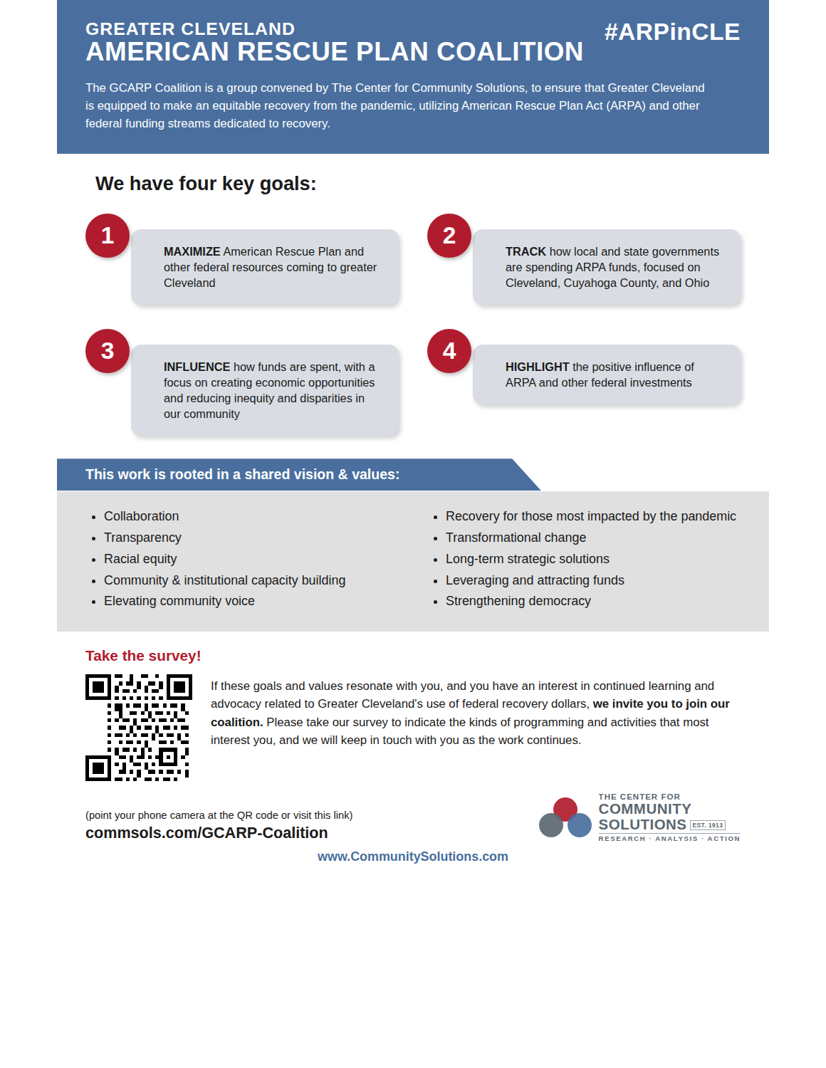#ARPinCLE
GREATER CLEVELAND AMERICAN RESCUE PLAN COALITION
The GCARP Coalition is a group convened by The Center for Community Solutions, to ensure that Greater Cleveland is equipped to make an equitable recovery from the pandemic, utilizing American Rescue Plan Act (ARPA) and other federal funding streams dedicated to recovery.
We have four key goals:
1
MAXIMIZE American Rescue Plan and other federal resources coming to greater Cleveland
2
TRACK how local and state governments are spending ARPA funds, focused on Cleveland, Cuyahoga County, and Ohio
3
INFLUENCE how funds are spent, with a focus on creating economic opportunities and reducing inequity and disparities in our community
4
HIGHLIGHT the positive influence of ARPA and other federal investments
This work is rooted in a shared vision & values:
Collaboration
Transparency
Racial equity
Community & institutional capacity building
Elevating community voice
Recovery for those most impacted by the pandemic
Transformational change
Long-term strategic solutions
Leveraging and attracting funds
Strengthening democracy
Take the survey!
If these goals and values resonate with you, and you have an interest in continued learning and advocacy related to Greater Cleveland's use of federal recovery dollars, we invite you to join our coalition. Please take our survey to indicate the kinds of programming and activities that most interest you, and we will keep in touch with you as the work continues.
(point your phone camera at the QR code or visit this link)
commsols.com/GCARP-Coalition
THE CENTER FOR
COMMUNITY
SOLUTIONSEST. 1913
RESEARCH · ANALYSIS · ACTION
www.CommunitySolutions.com